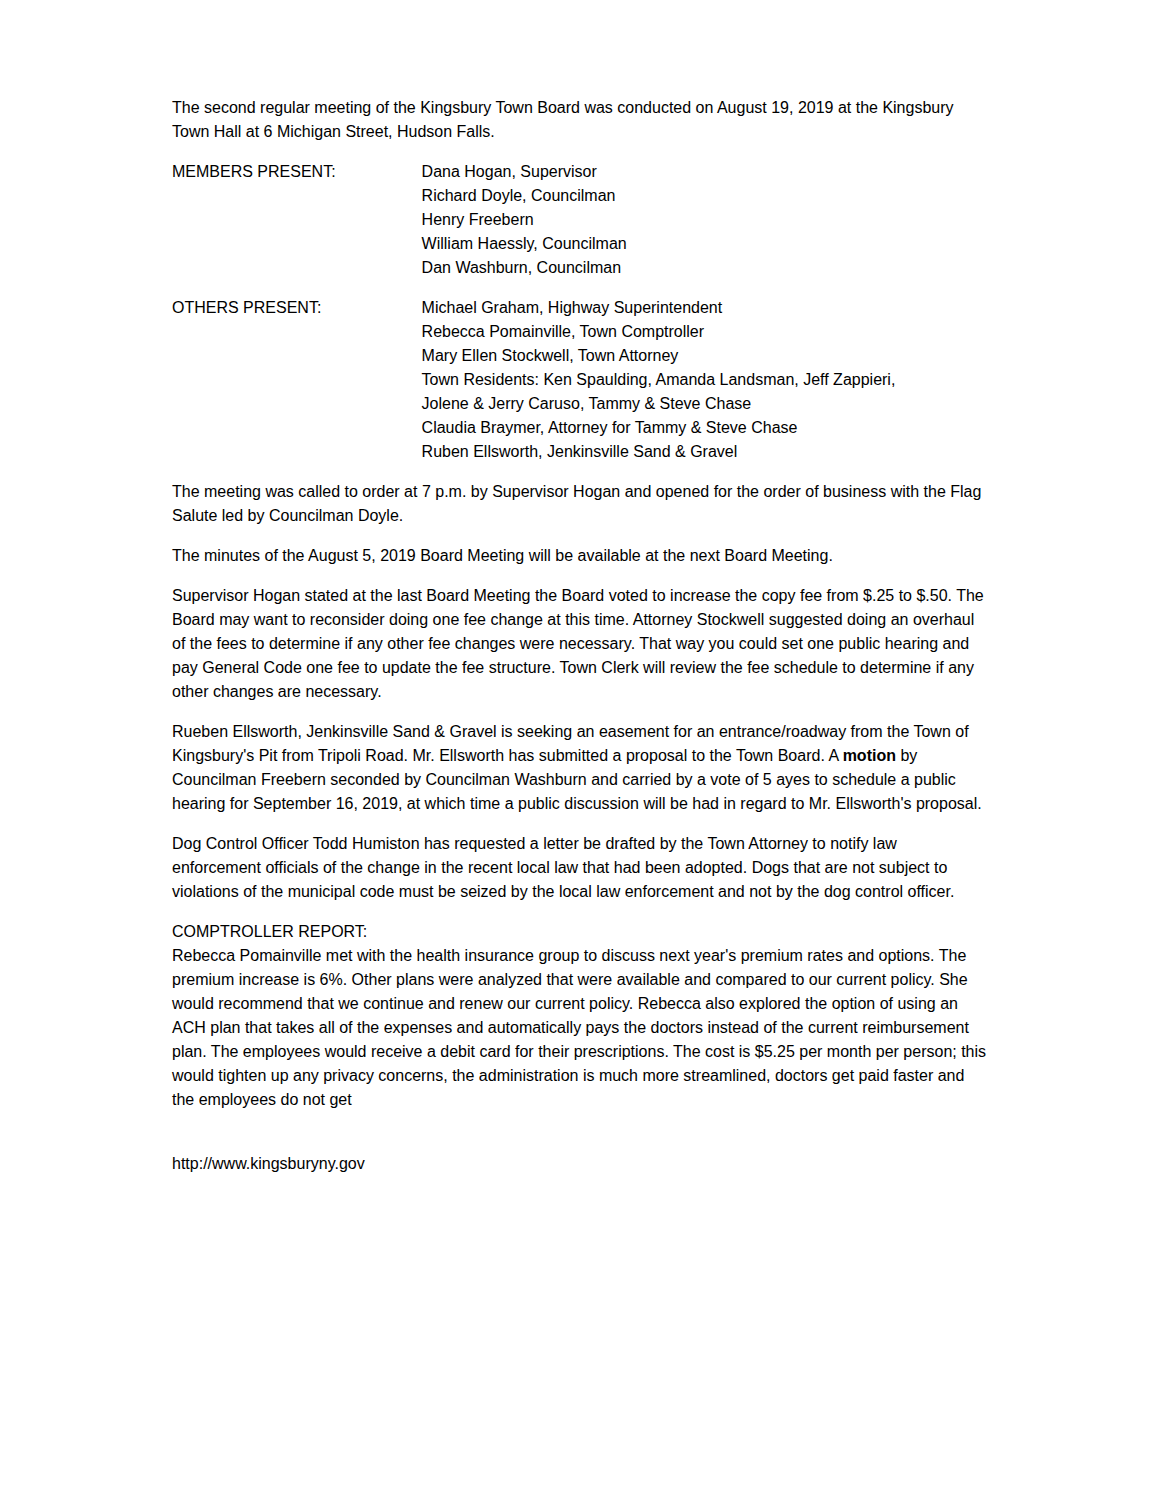The second regular meeting of the Kingsbury Town Board was conducted on August 19, 2019 at the Kingsbury Town Hall at 6 Michigan Street, Hudson Falls.
MEMBERS PRESENT:
Dana Hogan, Supervisor
Richard Doyle, Councilman
Henry Freebern
William Haessly, Councilman
Dan Washburn, Councilman
OTHERS PRESENT:
Michael Graham, Highway Superintendent
Rebecca Pomainville, Town Comptroller
Mary Ellen Stockwell, Town Attorney
Town Residents: Ken Spaulding, Amanda Landsman, Jeff Zappieri,
Jolene & Jerry Caruso, Tammy & Steve Chase
Claudia Braymer, Attorney for Tammy & Steve Chase
Ruben Ellsworth, Jenkinsville Sand & Gravel
The meeting was called to order at 7 p.m. by Supervisor Hogan and opened for the order of business with the Flag Salute led by Councilman Doyle.
The minutes of the August 5, 2019 Board Meeting will be available at the next Board Meeting.
Supervisor Hogan stated at the last Board Meeting the Board voted to increase the copy fee from $.25 to $.50. The Board may want to reconsider doing one fee change at this time. Attorney Stockwell suggested doing an overhaul of the fees to determine if any other fee changes were necessary. That way you could set one public hearing and pay General Code one fee to update the fee structure. Town Clerk will review the fee schedule to determine if any other changes are necessary.
Rueben Ellsworth, Jenkinsville Sand & Gravel is seeking an easement for an entrance/roadway from the Town of Kingsbury's Pit from Tripoli Road. Mr. Ellsworth has submitted a proposal to the Town Board. A motion by Councilman Freebern seconded by Councilman Washburn and carried by a vote of 5 ayes to schedule a public hearing for September 16, 2019, at which time a public discussion will be had in regard to Mr. Ellsworth's proposal.
Dog Control Officer Todd Humiston has requested a letter be drafted by the Town Attorney to notify law enforcement officials of the change in the recent local law that had been adopted. Dogs that are not subject to violations of the municipal code must be seized by the local law enforcement and not by the dog control officer.
COMPTROLLER REPORT:
Rebecca Pomainville met with the health insurance group to discuss next year's premium rates and options. The premium increase is 6%. Other plans were analyzed that were available and compared to our current policy. She would recommend that we continue and renew our current policy. Rebecca also explored the option of using an ACH plan that takes all of the expenses and automatically pays the doctors instead of the current reimbursement plan. The employees would receive a debit card for their prescriptions. The cost is $5.25 per month per person; this would tighten up any privacy concerns, the administration is much more streamlined, doctors get paid faster and the employees do not get
http://www.kingsburyny.gov